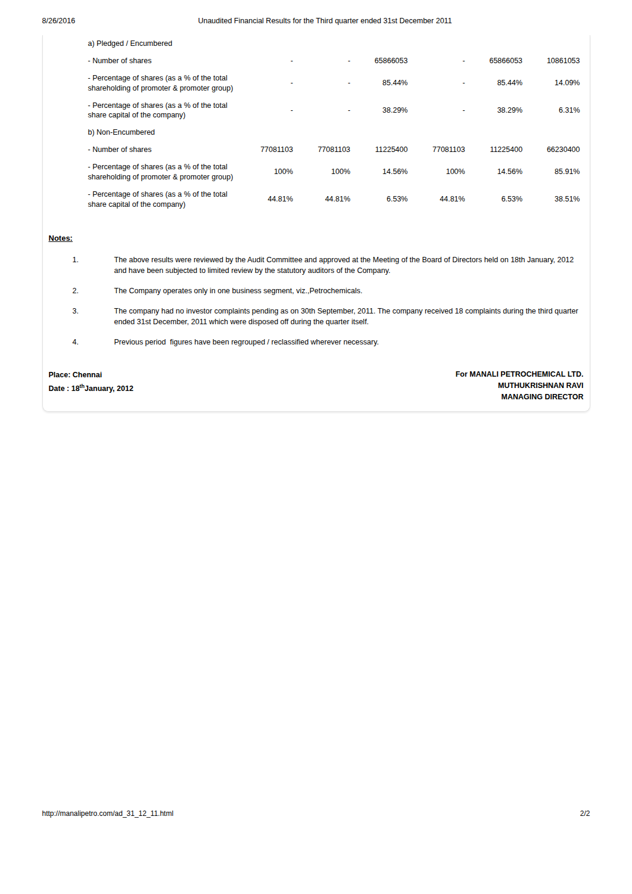8/26/2016
Unaudited Financial Results for the Third quarter ended 31st December 2011
| a) Pledged / Encumbered | | | | | | |
| - Number of shares | - | - | 65866053 | - | 65866053 | 10861053 |
| - Percentage of shares (as a % of the total shareholding of promoter & promoter group) | - | - | 85.44% | - | 85.44% | 14.09% |
| - Percentage of shares (as a % of the total share capital of the company) | - | - | 38.29% | - | 38.29% | 6.31% |
| b) Non-Encumbered | | | | | | |
| - Number of shares | 77081103 | 77081103 | 11225400 | 77081103 | 11225400 | 66230400 |
| - Percentage of shares (as a % of the total shareholding of promoter & promoter group) | 100% | 100% | 14.56% | 100% | 14.56% | 85.91% |
| - Percentage of shares (as a % of the total share capital of the company) | 44.81% | 44.81% | 6.53% | 44.81% | 6.53% | 38.51% |
Notes:
| 1. | The above results were reviewed by the Audit Committee and approved at the Meeting of the Board of Directors held on 18th January, 2012 and have been subjected to limited review by the statutory auditors of the Company. |
| 2. | The Company operates only in one business segment, viz.,Petrochemicals. |
| 3. | The company had no investor complaints pending as on 30th September, 2011. The company received 18 complaints during the third quarter ended 31st December, 2011 which were disposed off during the quarter itself. |
| 4. | Previous period figures have been regrouped / reclassified wherever necessary. |
Place: Chennai
Date : 18thJanuary, 2012
For MANALI PETROCHEMICAL LTD.
MUTHUKRISHNAN RAVI
MANAGING DIRECTOR
http://manalipetro.com/ad_31_12_11.html
2/2